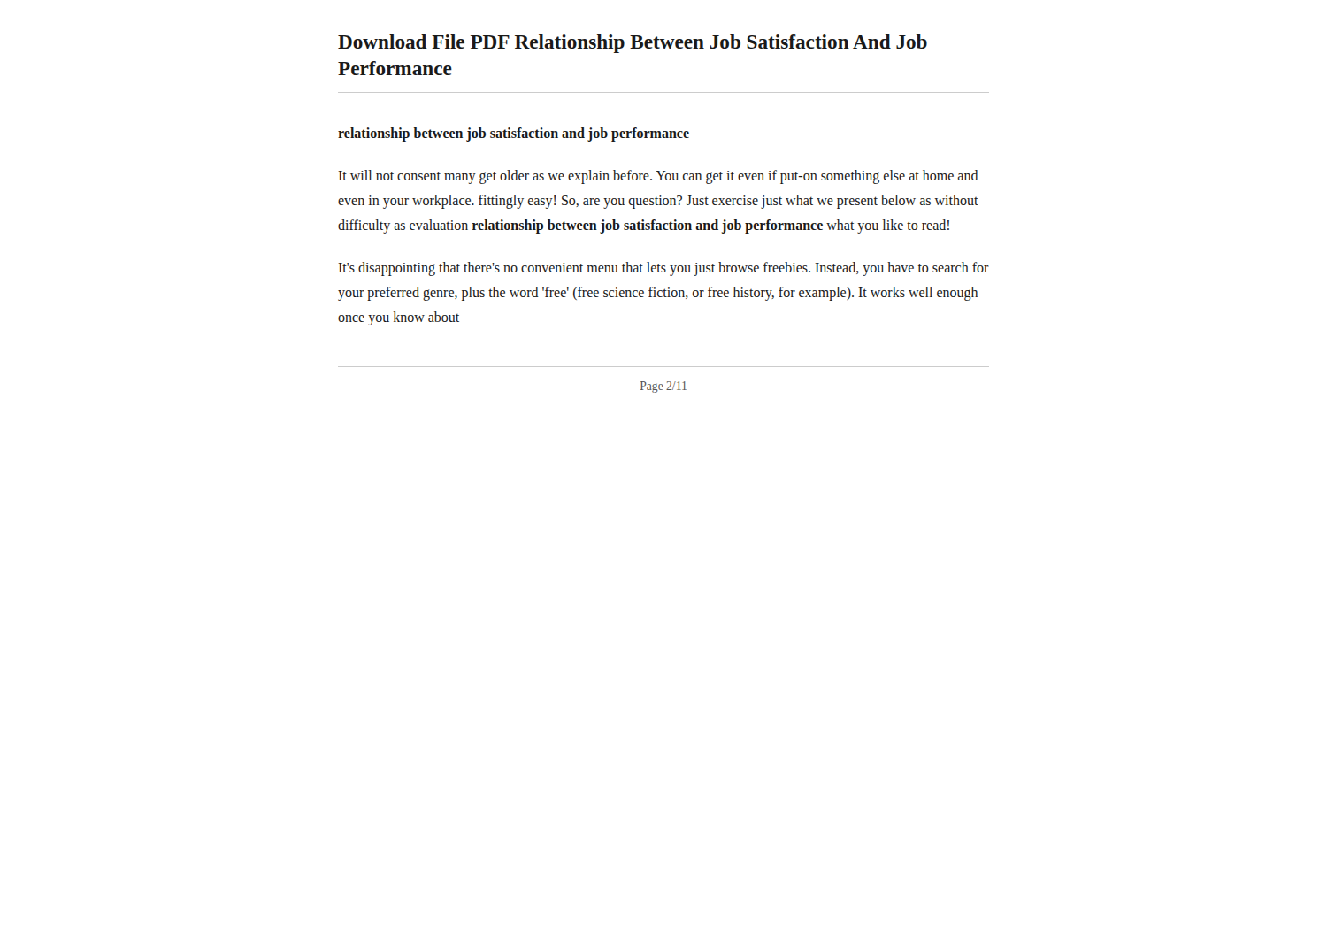Download File PDF Relationship Between Job Satisfaction And Job Performance
relationship between job satisfaction and job performance
It will not consent many get older as we explain before. You can get it even if put-on something else at home and even in your workplace. fittingly easy! So, are you question? Just exercise just what we present below as without difficulty as evaluation relationship between job satisfaction and job performance what you like to read!
It's disappointing that there's no convenient menu that lets you just browse freebies. Instead, you have to search for your preferred genre, plus the word 'free' (free science fiction, or free history, for example). It works well enough once you know about
Page 2/11